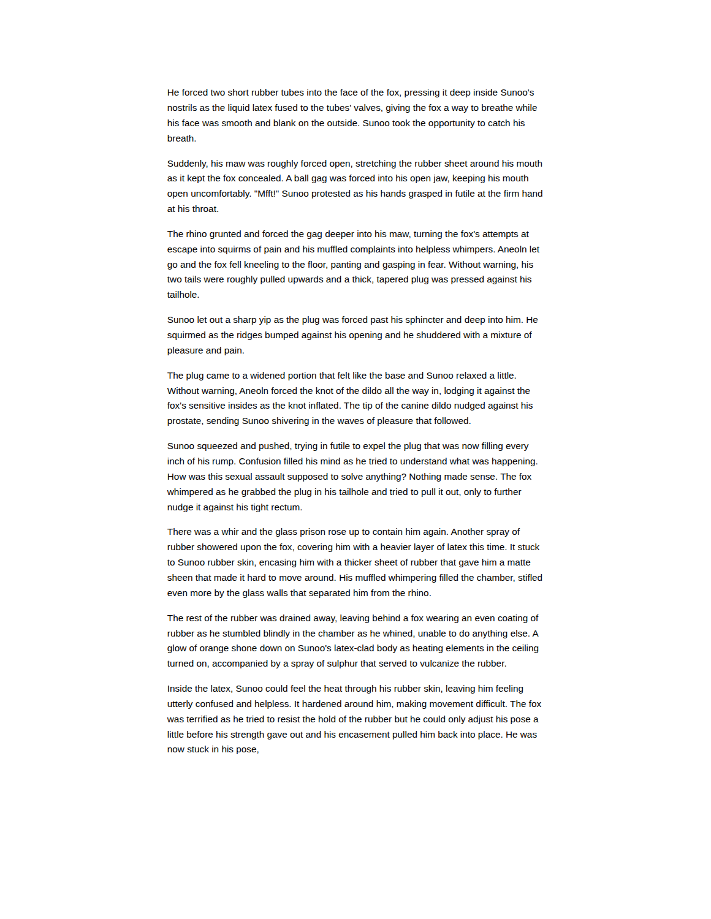He forced two short rubber tubes into the face of the fox, pressing it deep inside Sunoo's nostrils as the liquid latex fused to the tubes' valves, giving the fox a way to breathe while his face was smooth and blank on the outside. Sunoo took the opportunity to catch his breath.
Suddenly, his maw was roughly forced open, stretching the rubber sheet around his mouth as it kept the fox concealed. A ball gag was forced into his open jaw, keeping his mouth open uncomfortably. "Mfft!" Sunoo protested as his hands grasped in futile at the firm hand at his throat.
The rhino grunted and forced the gag deeper into his maw, turning the fox's attempts at escape into squirms of pain and his muffled complaints into helpless whimpers. Aneoln let go and the fox fell kneeling to the floor, panting and gasping in fear. Without warning, his two tails were roughly pulled upwards and a thick, tapered plug was pressed against his tailhole.
Sunoo let out a sharp yip as the plug was forced past his sphincter and deep into him. He squirmed as the ridges bumped against his opening and he shuddered with a mixture of pleasure and pain.
The plug came to a widened portion that felt like the base and Sunoo relaxed a little. Without warning, Aneoln forced the knot of the dildo all the way in, lodging it against the fox's sensitive insides as the knot inflated. The tip of the canine dildo nudged against his prostate, sending Sunoo shivering in the waves of pleasure that followed.
Sunoo squeezed and pushed, trying in futile to expel the plug that was now filling every inch of his rump. Confusion filled his mind as he tried to understand what was happening. How was this sexual assault supposed to solve anything? Nothing made sense. The fox whimpered as he grabbed the plug in his tailhole and tried to pull it out, only to further nudge it against his tight rectum.
There was a whir and the glass prison rose up to contain him again. Another spray of rubber showered upon the fox, covering him with a heavier layer of latex this time. It stuck to Sunoo rubber skin, encasing him with a thicker sheet of rubber that gave him a matte sheen that made it hard to move around. His muffled whimpering filled the chamber, stifled even more by the glass walls that separated him from the rhino.
The rest of the rubber was drained away, leaving behind a fox wearing an even coating of rubber as he stumbled blindly in the chamber as he whined, unable to do anything else. A glow of orange shone down on Sunoo's latex-clad body as heating elements in the ceiling turned on, accompanied by a spray of sulphur that served to vulcanize the rubber.
Inside the latex, Sunoo could feel the heat through his rubber skin, leaving him feeling utterly confused and helpless. It hardened around him, making movement difficult. The fox was terrified as he tried to resist the hold of the rubber but he could only adjust his pose a little before his strength gave out and his encasement pulled him back into place. He was now stuck in his pose,